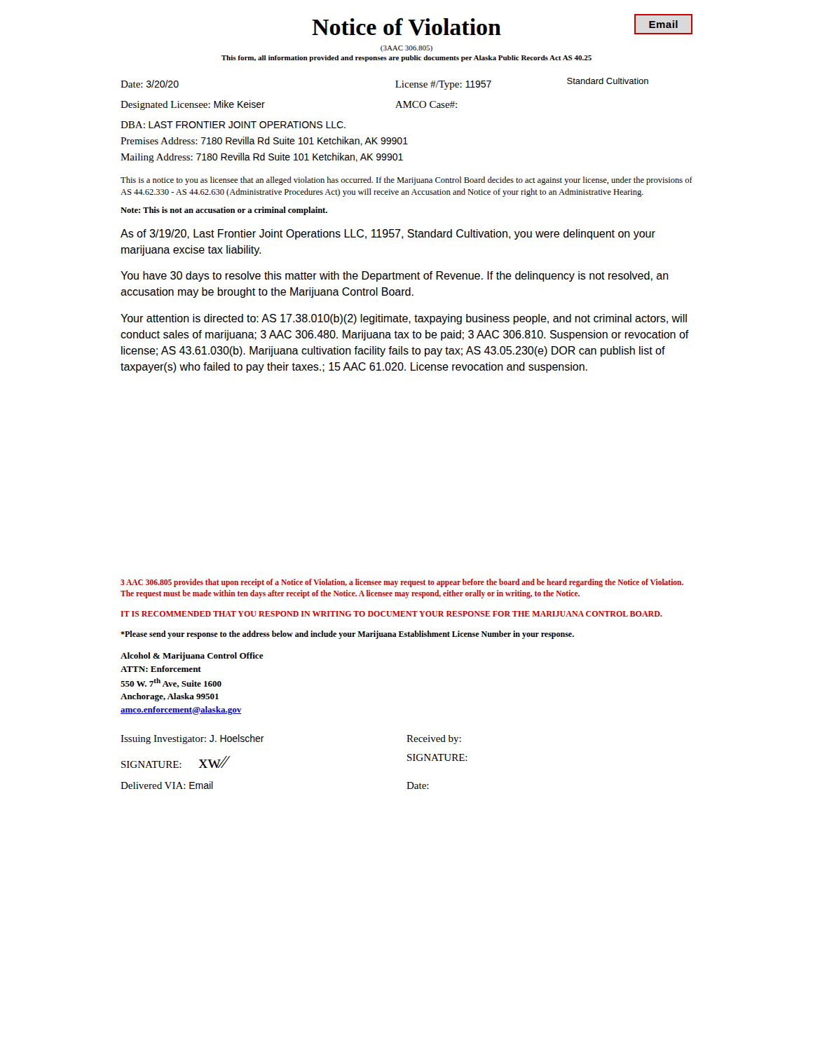Email
Notice of Violation
(3AAC 306.805)
This form, all information provided and responses are public documents per Alaska Public Records Act AS 40.25
Date: 3/20/20
License #/Type: 11957
Standard Cultivation
Designated Licensee: Mike Keiser
AMCO Case#:
DBA: LAST FRONTIER JOINT OPERATIONS LLC.
Premises Address: 7180 Revilla Rd Suite 101 Ketchikan, AK 99901
Mailing Address: 7180 Revilla Rd Suite 101 Ketchikan, AK 99901
This is a notice to you as licensee that an alleged violation has occurred. If the Marijuana Control Board decides to act against your license, under the provisions of AS 44.62.330 - AS 44.62.630 (Administrative Procedures Act) you will receive an Accusation and Notice of your right to an Administrative Hearing.
Note: This is not an accusation or a criminal complaint.
As of 3/19/20, Last Frontier Joint Operations LLC, 11957, Standard Cultivation, you were delinquent on your marijuana excise tax liability.
You have 30 days to resolve this matter with the Department of Revenue. If the delinquency is not resolved, an accusation may be brought to the Marijuana Control Board.
Your attention is directed to: AS 17.38.010(b)(2) legitimate, taxpaying business people, and not criminal actors, will conduct sales of marijuana; 3 AAC 306.480. Marijuana tax to be paid; 3 AAC 306.810. Suspension or revocation of license; AS 43.61.030(b). Marijuana cultivation facility fails to pay tax; AS 43.05.230(e) DOR can publish list of taxpayer(s) who failed to pay their taxes.; 15 AAC 61.020. License revocation and suspension.
3 AAC 306.805 provides that upon receipt of a Notice of Violation, a licensee may request to appear before the board and be heard regarding the Notice of Violation. The request must be made within ten days after receipt of the Notice. A licensee may respond, either orally or in writing, to the Notice.
IT IS RECOMMENDED THAT YOU RESPOND IN WRITING TO DOCUMENT YOUR RESPONSE FOR THE MARIJUANA CONTROL BOARD.
*Please send your response to the address below and include your Marijuana Establishment License Number in your response.
Alcohol & Marijuana Control Office
ATTN: Enforcement
550 W. 7th Ave, Suite 1600
Anchorage, Alaska 99501
amco.enforcement@alaska.gov
Issuing Investigator: J. Hoelscher
Received by:
SIGNATURE: xw⁄⁄
SIGNATURE:
Delivered VIA: Email
Date: